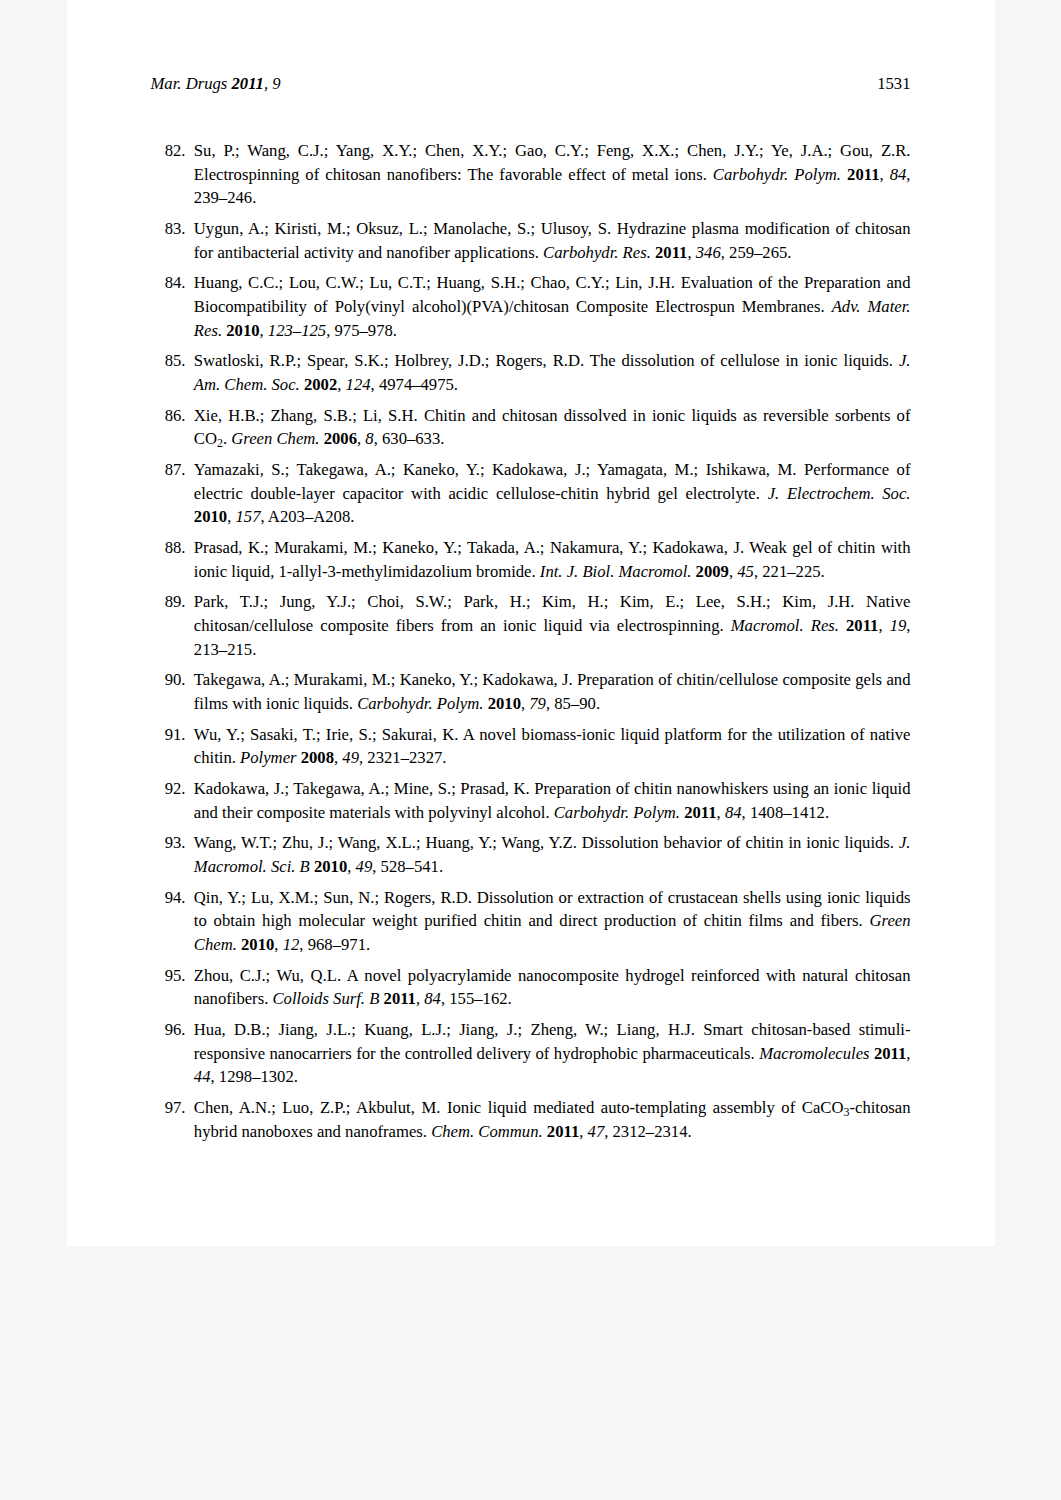Mar. Drugs 2011, 9
1531
82. Su, P.; Wang, C.J.; Yang, X.Y.; Chen, X.Y.; Gao, C.Y.; Feng, X.X.; Chen, J.Y.; Ye, J.A.; Gou, Z.R. Electrospinning of chitosan nanofibers: The favorable effect of metal ions. Carbohydr. Polym. 2011, 84, 239–246.
83. Uygun, A.; Kiristi, M.; Oksuz, L.; Manolache, S.; Ulusoy, S. Hydrazine plasma modification of chitosan for antibacterial activity and nanofiber applications. Carbohydr. Res. 2011, 346, 259–265.
84. Huang, C.C.; Lou, C.W.; Lu, C.T.; Huang, S.H.; Chao, C.Y.; Lin, J.H. Evaluation of the Preparation and Biocompatibility of Poly(vinyl alcohol)(PVA)/chitosan Composite Electrospun Membranes. Adv. Mater. Res. 2010, 123–125, 975–978.
85. Swatloski, R.P.; Spear, S.K.; Holbrey, J.D.; Rogers, R.D. The dissolution of cellulose in ionic liquids. J. Am. Chem. Soc. 2002, 124, 4974–4975.
86. Xie, H.B.; Zhang, S.B.; Li, S.H. Chitin and chitosan dissolved in ionic liquids as reversible sorbents of CO2. Green Chem. 2006, 8, 630–633.
87. Yamazaki, S.; Takegawa, A.; Kaneko, Y.; Kadokawa, J.; Yamagata, M.; Ishikawa, M. Performance of electric double-layer capacitor with acidic cellulose-chitin hybrid gel electrolyte. J. Electrochem. Soc. 2010, 157, A203–A208.
88. Prasad, K.; Murakami, M.; Kaneko, Y.; Takada, A.; Nakamura, Y.; Kadokawa, J. Weak gel of chitin with ionic liquid, 1-allyl-3-methylimidazolium bromide. Int. J. Biol. Macromol. 2009, 45, 221–225.
89. Park, T.J.; Jung, Y.J.; Choi, S.W.; Park, H.; Kim, H.; Kim, E.; Lee, S.H.; Kim, J.H. Native chitosan/cellulose composite fibers from an ionic liquid via electrospinning. Macromol. Res. 2011, 19, 213–215.
90. Takegawa, A.; Murakami, M.; Kaneko, Y.; Kadokawa, J. Preparation of chitin/cellulose composite gels and films with ionic liquids. Carbohydr. Polym. 2010, 79, 85–90.
91. Wu, Y.; Sasaki, T.; Irie, S.; Sakurai, K. A novel biomass-ionic liquid platform for the utilization of native chitin. Polymer 2008, 49, 2321–2327.
92. Kadokawa, J.; Takegawa, A.; Mine, S.; Prasad, K. Preparation of chitin nanowhiskers using an ionic liquid and their composite materials with polyvinyl alcohol. Carbohydr. Polym. 2011, 84, 1408–1412.
93. Wang, W.T.; Zhu, J.; Wang, X.L.; Huang, Y.; Wang, Y.Z. Dissolution behavior of chitin in ionic liquids. J. Macromol. Sci. B 2010, 49, 528–541.
94. Qin, Y.; Lu, X.M.; Sun, N.; Rogers, R.D. Dissolution or extraction of crustacean shells using ionic liquids to obtain high molecular weight purified chitin and direct production of chitin films and fibers. Green Chem. 2010, 12, 968–971.
95. Zhou, C.J.; Wu, Q.L. A novel polyacrylamide nanocomposite hydrogel reinforced with natural chitosan nanofibers. Colloids Surf. B 2011, 84, 155–162.
96. Hua, D.B.; Jiang, J.L.; Kuang, L.J.; Jiang, J.; Zheng, W.; Liang, H.J. Smart chitosan-based stimuli-responsive nanocarriers for the controlled delivery of hydrophobic pharmaceuticals. Macromolecules 2011, 44, 1298–1302.
97. Chen, A.N.; Luo, Z.P.; Akbulut, M. Ionic liquid mediated auto-templating assembly of CaCO3-chitosan hybrid nanoboxes and nanoframes. Chem. Commun. 2011, 47, 2312–2314.